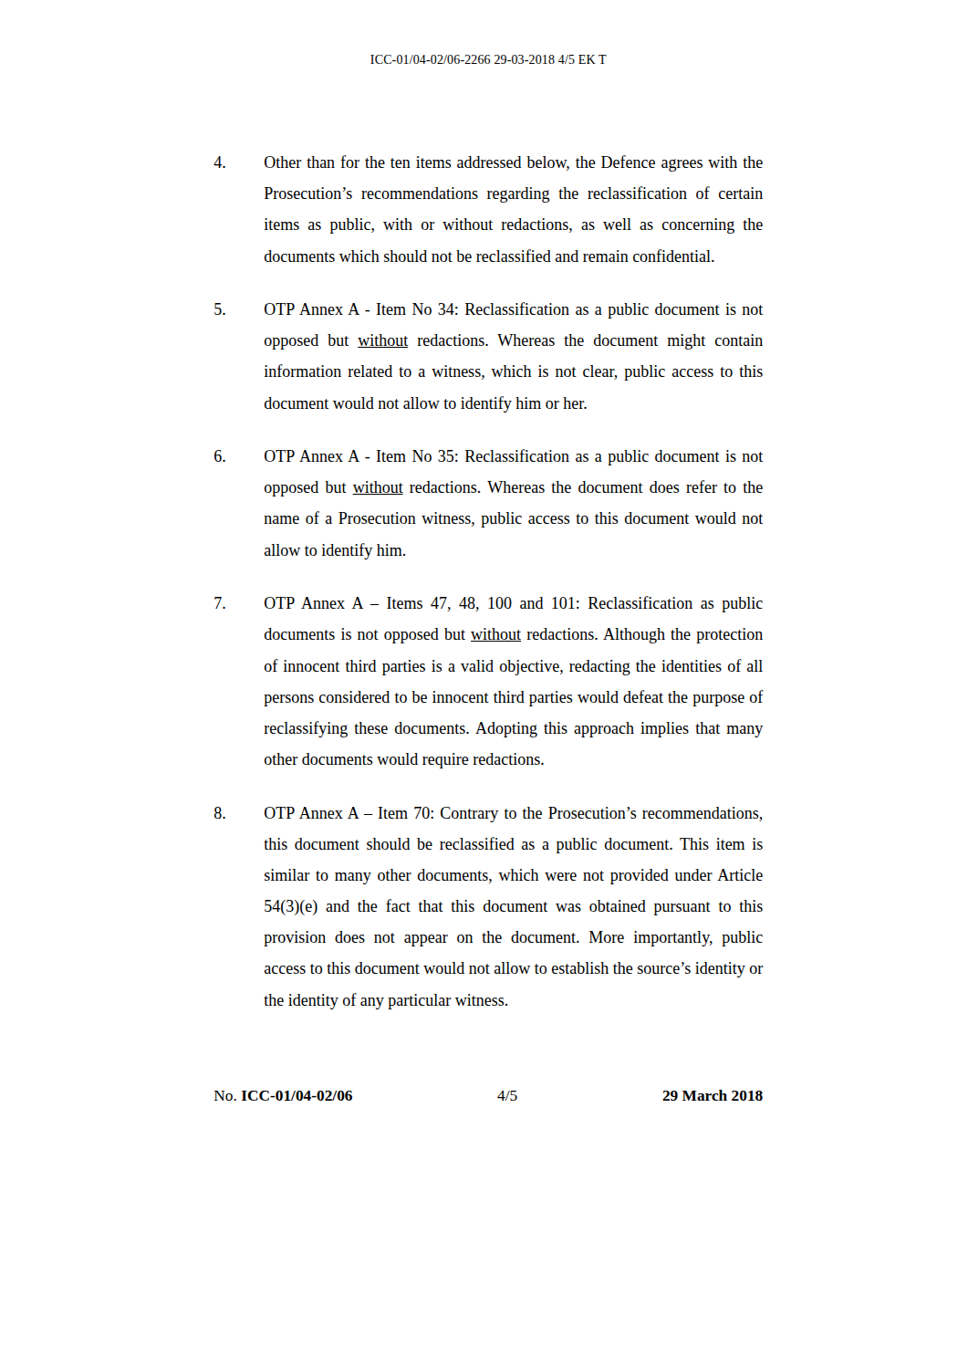ICC-01/04-02/06-2266 29-03-2018 4/5 EK T
Other than for the ten items addressed below, the Defence agrees with the Prosecution’s recommendations regarding the reclassification of certain items as public, with or without redactions, as well as concerning the documents which should not be reclassified and remain confidential.
OTP Annex A - Item No 34: Reclassification as a public document is not opposed but without redactions. Whereas the document might contain information related to a witness, which is not clear, public access to this document would not allow to identify him or her.
OTP Annex A - Item No 35: Reclassification as a public document is not opposed but without redactions. Whereas the document does refer to the name of a Prosecution witness, public access to this document would not allow to identify him.
OTP Annex A – Items 47, 48, 100 and 101: Reclassification as public documents is not opposed but without redactions. Although the protection of innocent third parties is a valid objective, redacting the identities of all persons considered to be innocent third parties would defeat the purpose of reclassifying these documents. Adopting this approach implies that many other documents would require redactions.
OTP Annex A – Item 70: Contrary to the Prosecution’s recommendations, this document should be reclassified as a public document. This item is similar to many other documents, which were not provided under Article 54(3)(e) and the fact that this document was obtained pursuant to this provision does not appear on the document. More importantly, public access to this document would not allow to establish the source’s identity or the identity of any particular witness.
No. ICC-01/04-02/06
4/5
29 March 2018